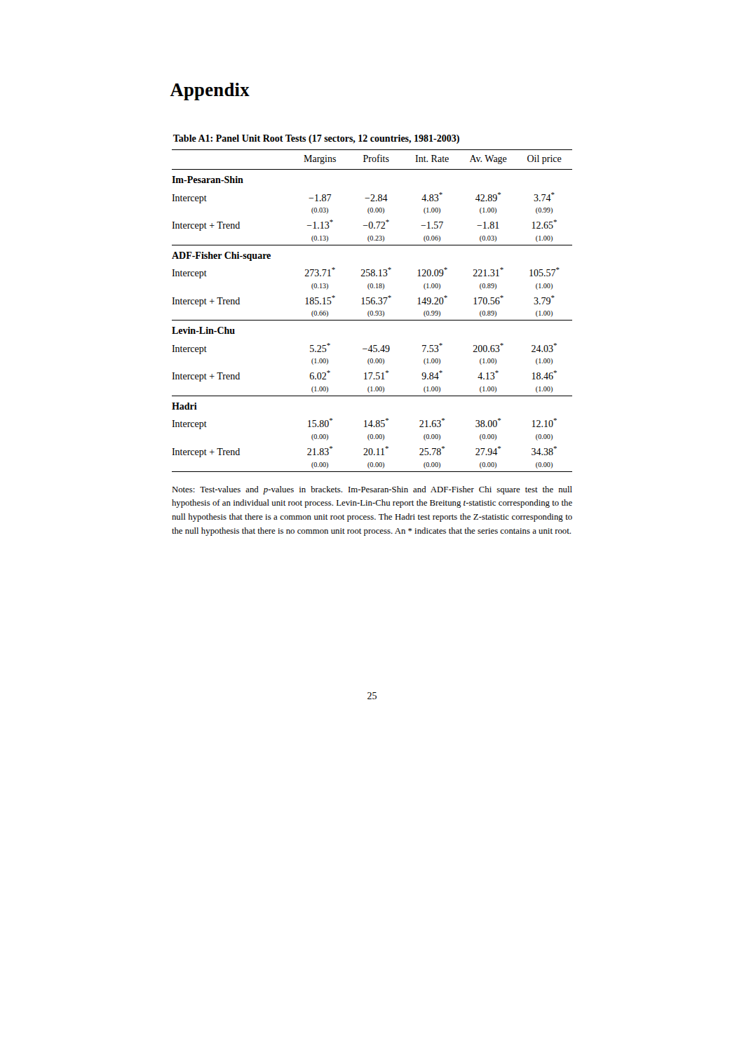Appendix
Table A1: Panel Unit Root Tests (17 sectors, 12 countries, 1981-2003)
| | Margins | Profits | Int. Rate | Av. Wage | Oil price |
| Im-Pesaran-Shin |
| Intercept | −1.87 | −2.84 | 4.83 * | 42.89 * | 3.74 * |
| | (0.03) | (0.00) | (1.00) | (1.00) | (0.99) |
| Intercept + Trend | −1.13 * | −0.72 * | −1.57 | −1.81 | 12.65 * |
| | (0.13) | (0.23) | (0.06) | (0.03) | (1.00) |
| ADF-Fisher Chi-square |
| Intercept | 273.71 * | 258.13 * | 120.09 * | 221.31 * | 105.57 * |
| | (0.13) | (0.18) | (1.00) | (0.89) | (1.00) |
| Intercept + Trend | 185.15 * | 156.37 * | 149.20 * | 170.56 * | 3.79 * |
| | (0.66) | (0.93) | (0.99) | (0.89) | (1.00) |
| Levin-Lin-Chu |
| Intercept | 5.25 * | −45.49 | 7.53 * | 200.63 * | 24.03 * |
| | (1.00) | (0.00) | (1.00) | (1.00) | (1.00) |
| Intercept + Trend | 6.02 * | 17.51 * | 9.84 * | 4.13 * | 18.46 * |
| | (1.00) | (1.00) | (1.00) | (1.00) | (1.00) |
| Hadri |
| Intercept | 15.80 * | 14.85 * | 21.63 * | 38.00 * | 12.10 * |
| | (0.00) | (0.00) | (0.00) | (0.00) | (0.00) |
| Intercept + Trend | 21.83 * | 20.11 * | 25.78 * | 27.94 * | 34.38 * |
| | (0.00) | (0.00) | (0.00) | (0.00) | (0.00) |
Notes: Test-values and p-values in brackets. Im-Pesaran-Shin and ADF-Fisher Chi square test the null hypothesis of an individual unit root process. Levin-Lin-Chu report the Breitung t-statistic corresponding to the null hypothesis that there is a common unit root process. The Hadri test reports the Z-statistic corresponding to the null hypothesis that there is no common unit root process. An * indicates that the series contains a unit root.
25